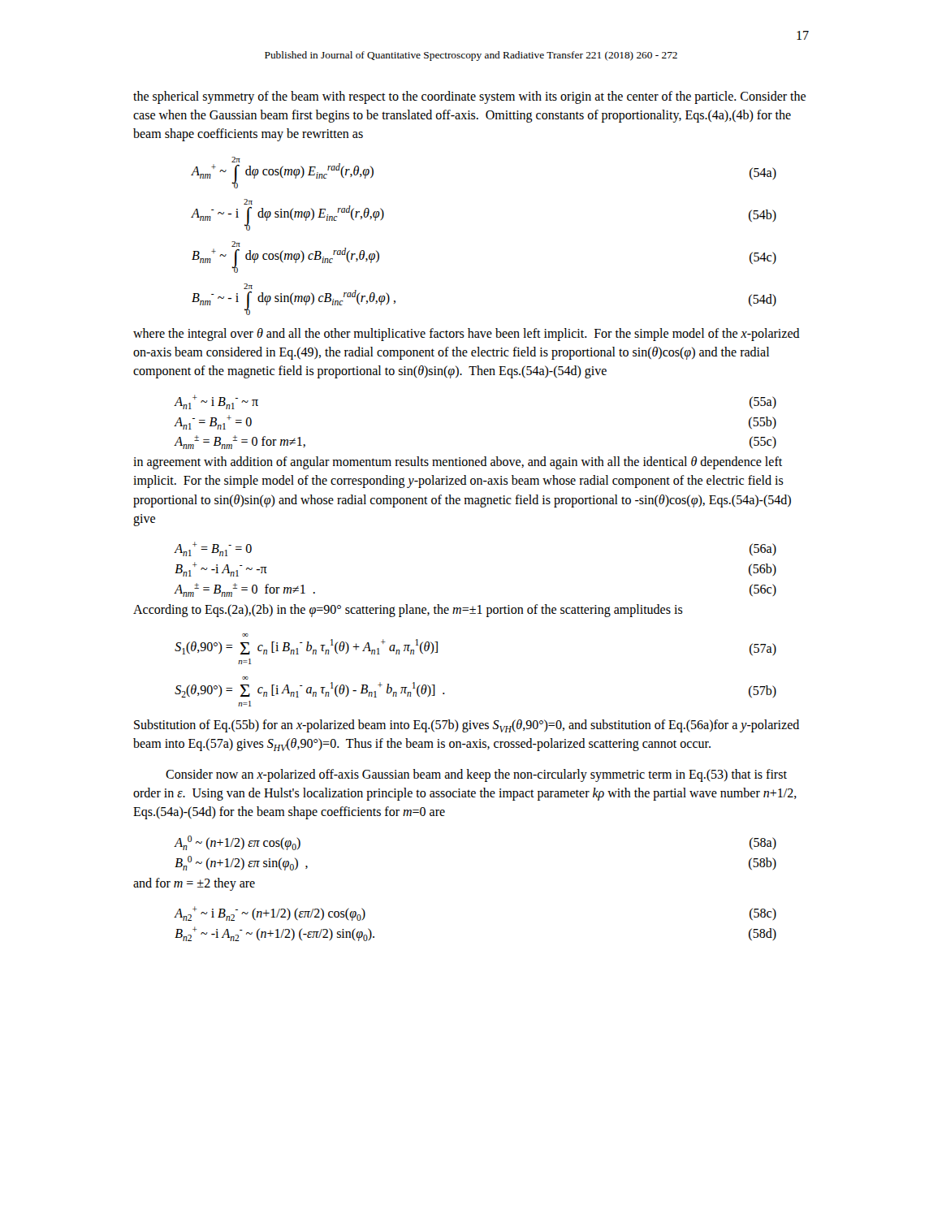17
Published in Journal of Quantitative Spectroscopy and Radiative Transfer 221 (2018) 260 - 272
the spherical symmetry of the beam with respect to the coordinate system with its origin at the center of the particle. Consider the case when the Gaussian beam first begins to be translated off-axis. Omitting constants of proportionality, Eqs.(4a),(4b) for the beam shape coefficients may be rewritten as
Anm+ ~ 2π∫0 dφ cos(mφ) Eincrad(r,θ,φ)
(54a)
Anm- ~ - i 2π∫0 dφ sin(mφ) Eincrad(r,θ,φ)
(54b)
Bnm+ ~ 2π∫0 dφ cos(mφ) cBincrad(r,θ,φ)
(54c)
Bnm- ~ - i 2π∫0 dφ sin(mφ) cBincrad(r,θ,φ) ,
(54d)
where the integral over θ and all the other multiplicative factors have been left implicit. For the simple model of the x-polarized on-axis beam considered in Eq.(49), the radial component of the electric field is proportional to sin(θ)cos(φ) and the radial component of the magnetic field is proportional to sin(θ)sin(φ). Then Eqs.(54a)-(54d) give
An1+ ~ i Bn1- ~ π
(55a)
An1- = Bn1+ = 0
(55b)
Anm± = Bnm± = 0 for m≠1,
(55c)
in agreement with addition of angular momentum results mentioned above, and again with all the identical θ dependence left implicit. For the simple model of the corresponding y-polarized on-axis beam whose radial component of the electric field is proportional to sin(θ)sin(φ) and whose radial component of the magnetic field is proportional to -sin(θ)cos(φ), Eqs.(54a)-(54d) give
An1+ = Bn1- = 0
(56a)
Bn1+ ~ -i An1- ~ -π
(56b)
Anm± = Bnm± = 0 for m≠1 .
(56c)
According to Eqs.(2a),(2b) in the φ=90° scattering plane, the m=±1 portion of the scattering amplitudes is
S1(θ,90°) = ∞Σn=1 cn [i Bn1- bn τn1(θ) + An1+ an πn1(θ)]
(57a)
S2(θ,90°) = ∞Σn=1 cn [i An1- an τn1(θ) - Bn1+ bn πn1(θ)] .
(57b)
Substitution of Eq.(55b) for an x-polarized beam into Eq.(57b) gives SVH(θ,90°)=0, and substitution of Eq.(56a)for a y-polarized beam into Eq.(57a) gives SHV(θ,90°)=0. Thus if the beam is on-axis, crossed-polarized scattering cannot occur.
Consider now an x-polarized off-axis Gaussian beam and keep the non-circularly symmetric term in Eq.(53) that is first order in ε. Using van de Hulst's localization principle to associate the impact parameter kρ with the partial wave number n+1/2, Eqs.(54a)-(54d) for the beam shape coefficients for m=0 are
An0 ~ (n+1/2) επ cos(φ0)
(58a)
Bn0 ~ (n+1/2) επ sin(φ0) ,
(58b)
and for m = ±2 they are
An2+ ~ i Bn2- ~ (n+1/2) (επ/2) cos(φ0)
(58c)
Bn2+ ~ -i An2- ~ (n+1/2) (-επ/2) sin(φ0).
(58d)